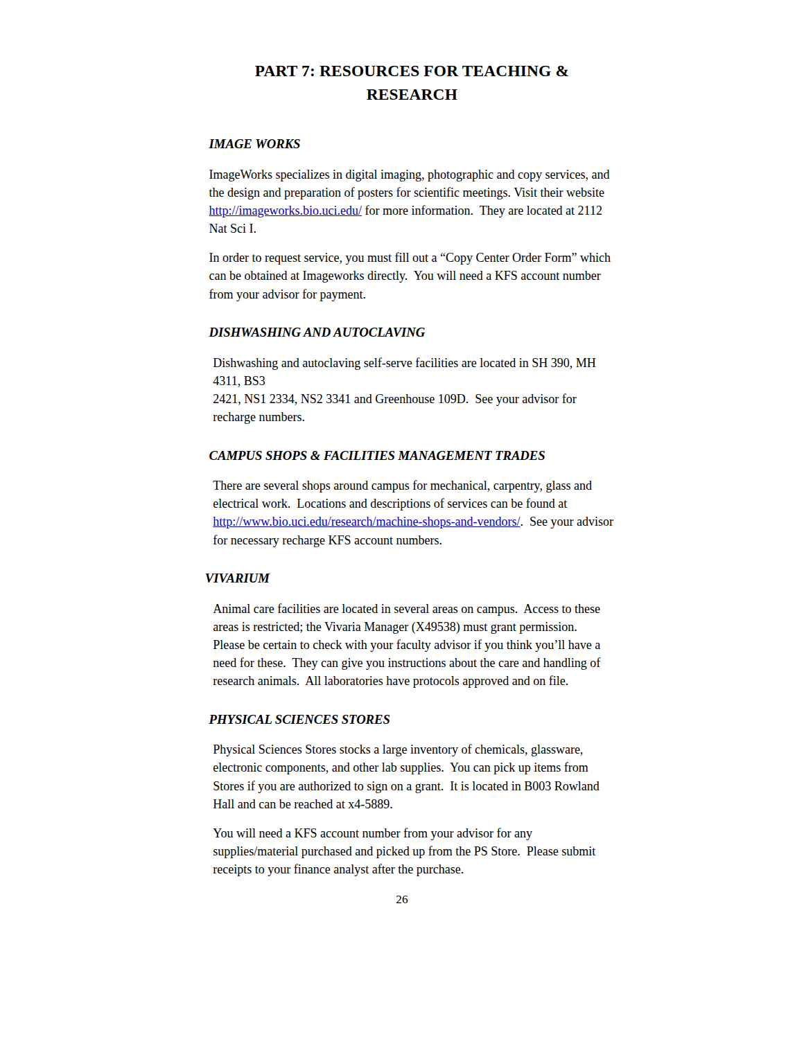PART 7: RESOURCES FOR TEACHING & RESEARCH
IMAGE WORKS
ImageWorks specializes in digital imaging, photographic and copy services, and the design and preparation of posters for scientific meetings. Visit their website http://imageworks.bio.uci.edu/ for more information. They are located at 2112 Nat Sci I.
In order to request service, you must fill out a “Copy Center Order Form” which can be obtained at Imageworks directly. You will need a KFS account number from your advisor for payment.
DISHWASHING AND AUTOCLAVING
Dishwashing and autoclaving self-serve facilities are located in SH 390, MH 4311, BS3
2421, NS1 2334, NS2 3341 and Greenhouse 109D. See your advisor for recharge numbers.
CAMPUS SHOPS & FACILITIES MANAGEMENT TRADES
There are several shops around campus for mechanical, carpentry, glass and electrical work. Locations and descriptions of services can be found at http://www.bio.uci.edu/research/machine-shops-and-vendors/. See your advisor for necessary recharge KFS account numbers.
VIVARIUM
Animal care facilities are located in several areas on campus. Access to these areas is restricted; the Vivaria Manager (X49538) must grant permission. Please be certain to check with your faculty advisor if you think you’ll have a need for these. They can give you instructions about the care and handling of research animals. All laboratories have protocols approved and on file.
PHYSICAL SCIENCES STORES
Physical Sciences Stores stocks a large inventory of chemicals, glassware, electronic components, and other lab supplies. You can pick up items from Stores if you are authorized to sign on a grant. It is located in B003 Rowland Hall and can be reached at x4-5889.
You will need a KFS account number from your advisor for any supplies/material purchased and picked up from the PS Store. Please submit receipts to your finance analyst after the purchase.
26